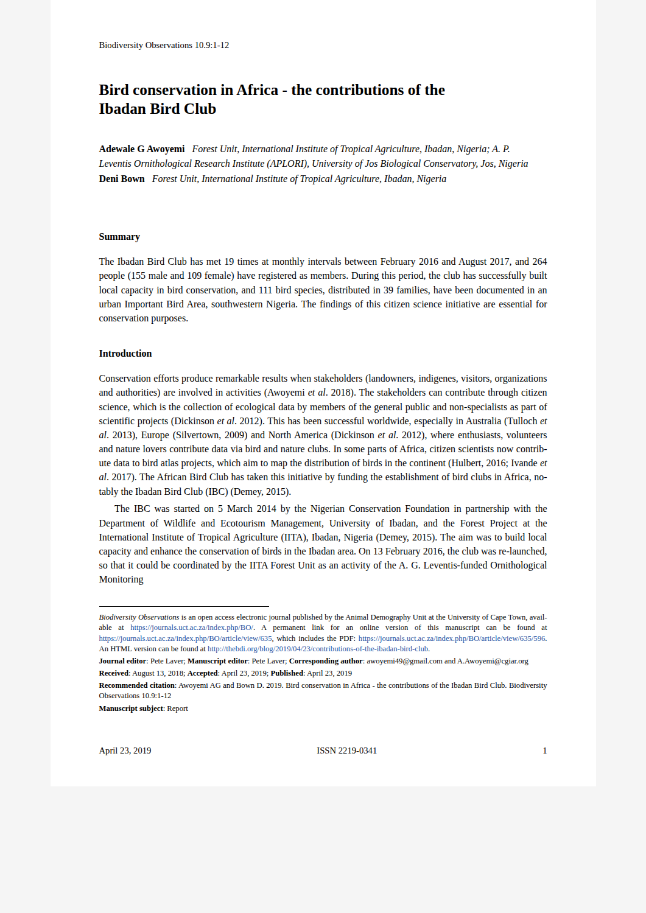Biodiversity Observations 10.9:1-12
Bird conservation in Africa - the contributions of the
Ibadan Bird Club
Adewale G Awoyemi Forest Unit, International Institute of Tropical Agriculture, Ibadan, Nigeria; A. P.
Leventis Ornithological Research Institute (APLORI), University of Jos Biological Conservatory, Jos, Nigeria
Deni Bown Forest Unit, International Institute of Tropical Agriculture, Ibadan, Nigeria
Summary
The Ibadan Bird Club has met 19 times at monthly intervals between February 2016 and August 2017, and 264 people (155 male and 109 female) have registered as members. During this period, the club has successfully built local capacity in bird conservation, and 111 bird species, distributed in 39 families, have been documented in an urban Important Bird Area, southwestern Nigeria. The findings of this citizen science initiative are essential for conservation purposes.
Introduction
Conservation efforts produce remarkable results when stakeholders (landowners, indigenes, visitors, organizations and authorities) are involved in activities (Awoyemi et al. 2018). The stakeholders can contribute through citizen science, which is the collection of ecological data by members of the general public and non-specialists as part of scientific projects (Dickinson et al. 2012). This has been successful worldwide, especially in Australia (Tulloch et al. 2013), Europe (Silvertown, 2009) and North America (Dickinson et al. 2012), where enthusiasts, volunteers and nature lovers contribute data via bird and nature clubs. In some parts of Africa, citizen scientists now contribute data to bird atlas projects, which aim to map the distribution of birds in the continent (Hulbert, 2016; Ivande et al. 2017). The African Bird Club has taken this initiative by funding the establishment of bird clubs in Africa, notably the Ibadan Bird Club (IBC) (Demey, 2015).
The IBC was started on 5 March 2014 by the Nigerian Conservation Foundation in partnership with the Department of Wildlife and Ecotourism Management, University of Ibadan, and the Forest Project at the International Institute of Tropical Agriculture (IITA), Ibadan, Nigeria (Demey, 2015). The aim was to build local capacity and enhance the conservation of birds in the Ibadan area. On 13 February 2016, the club was re-launched, so that it could be coordinated by the IITA Forest Unit as an activity of the A. G. Leventis-funded Ornithological Monitoring
Biodiversity Observations is an open access electronic journal published by the Animal Demography Unit at the University of Cape Town, available at https://journals.uct.ac.za/index.php/BO/. A permanent link for an online version of this manuscript can be found at https://journals.uct.ac.za/index.php/BO/article/view/635, which includes the PDF: https://journals.uct.ac.za/index.php/BO/article/view/635/596. An HTML version can be found at http://thebdi.org/blog/2019/04/23/contributions-of-the-ibadan-bird-club.
Journal editor: Pete Laver; Manuscript editor: Pete Laver; Corresponding author: awoyemi49@gmail.com and A.Awoyemi@cgiar.org
Received: August 13, 2018; Accepted: April 23, 2019; Published: April 23, 2019
Recommended citation: Awoyemi AG and Bown D. 2019. Bird conservation in Africa - the contributions of the Ibadan Bird Club. Biodiversity Observations 10.9:1-12
Manuscript subject: Report
April 23, 2019
ISSN 2219-0341
1